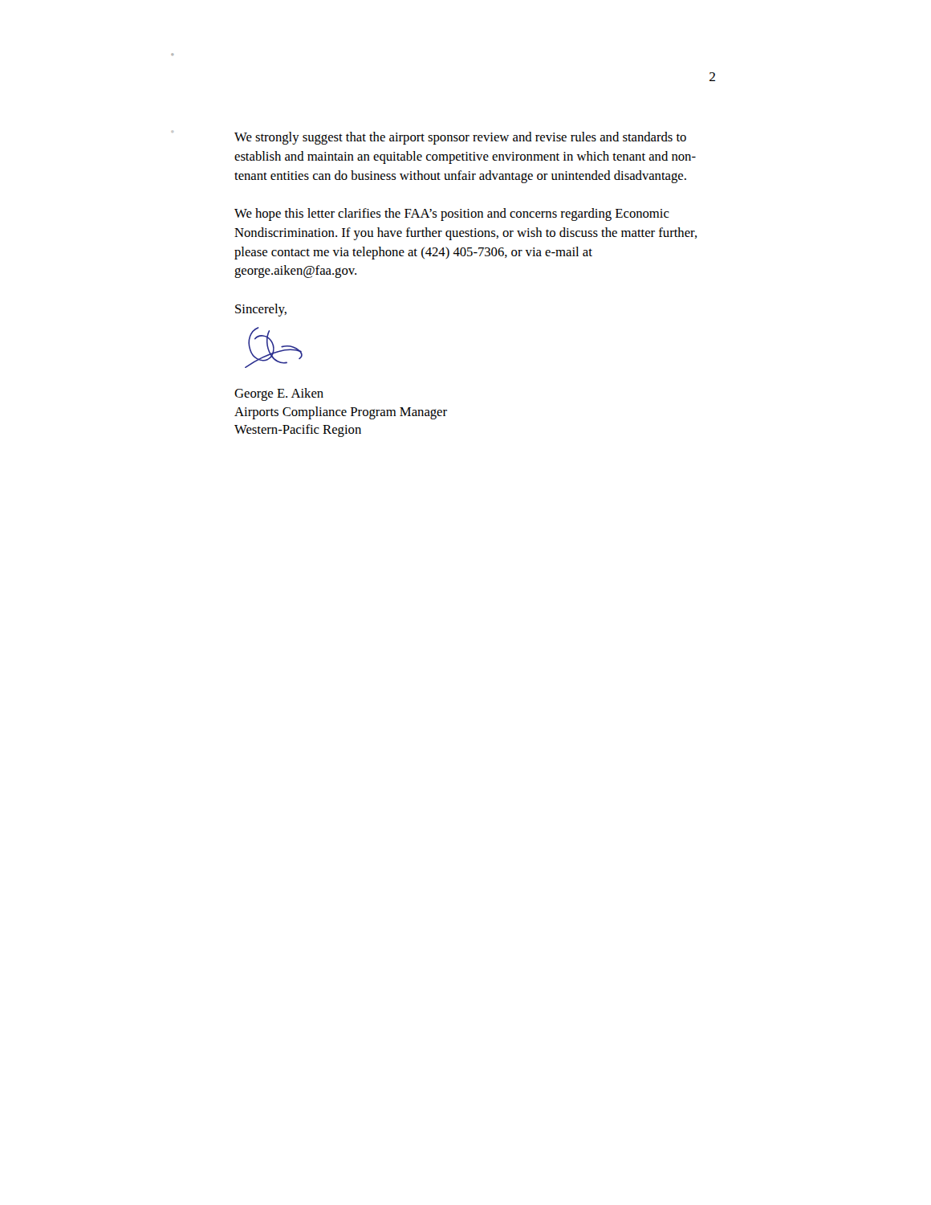•
•
2
We strongly suggest that the airport sponsor review and revise rules and standards to establish and maintain an equitable competitive environment in which tenant and non-tenant entities can do business without unfair advantage or unintended disadvantage.
We hope this letter clarifies the FAA’s position and concerns regarding Economic Nondiscrimination. If you have further questions, or wish to discuss the matter further, please contact me via telephone at (424) 405-7306, or via e-mail at george.aiken@faa.gov.
Sincerely,
George E. Aiken
Airports Compliance Program Manager
Western-Pacific Region